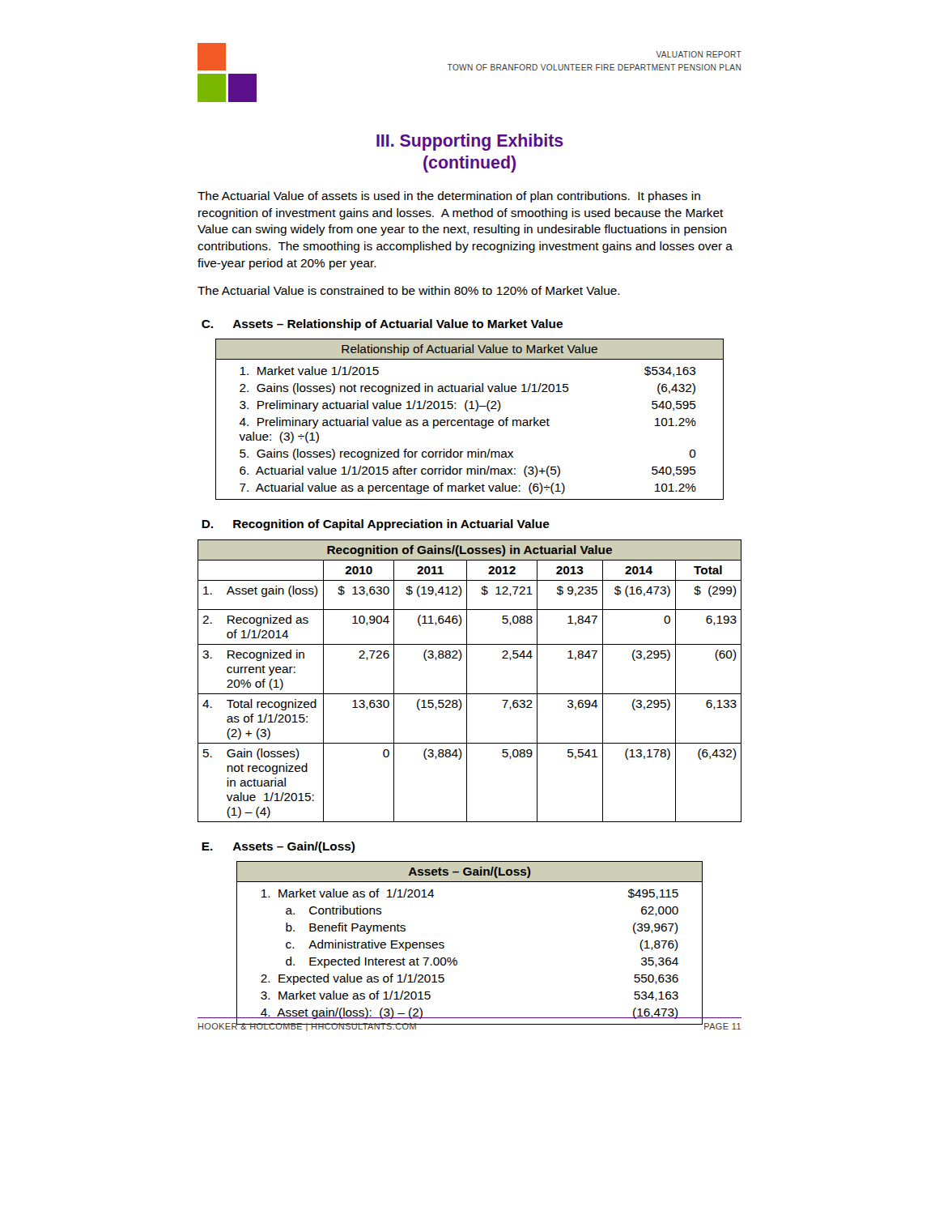Valuation Report
Town of Branford Volunteer Fire Department Pension Plan
III. Supporting Exhibits(continued)
The Actuarial Value of assets is used in the determination of plan contributions. It phases in recognition of investment gains and losses. A method of smoothing is used because the Market Value can swing widely from one year to the next, resulting in undesirable fluctuations in pension contributions. The smoothing is accomplished by recognizing investment gains and losses over a five-year period at 20% per year.
The Actuarial Value is constrained to be within 80% to 120% of Market Value.
C. Assets – Relationship of Actuarial Value to Market Value
Relationship of Actuarial Value to Market Value
| 1. Market value 1/1/2015 | $534,163 |
| 2. Gains (losses) not recognized in actuarial value 1/1/2015 | (6,432) |
| 3. Preliminary actuarial value 1/1/2015: (1)–(2) | 540,595 |
| 4. Preliminary actuarial value as a percentage of market value: (3) ÷(1) | 101.2% |
| 5. Gains (losses) recognized for corridor min/max | 0 |
| 6. Actuarial value 1/1/2015 after corridor min/max: (3)+(5) | 540,595 |
| 7. Actuarial value as a percentage of market value: (6)÷(1) | 101.2% |
D. Recognition of Capital Appreciation in Actuarial Value
Recognition of Gains/(Losses) in Actuarial Value
| | 2010 | 2011 | 2012 | 2013 | 2014 | Total |
| --- | --- | --- | --- | --- | --- | --- |
| 1. | Asset gain (loss) | $ 13,630 | $ (19,412) | $ 12,721 | $ 9,235 | $ (16,473) | $ (299) |
| 2. | Recognized as of 1/1/2014 | 10,904 | (11,646) | 5,088 | 1,847 | 0 | 6,193 |
| 3. | Recognized in current year: 20% of (1) | 2,726 | (3,882) | 2,544 | 1,847 | (3,295) | (60) |
| 4. | Total recognized as of 1/1/2015: (2) + (3) | 13,630 | (15,528) | 7,632 | 3,694 | (3,295) | 6,133 |
| 5. | Gain (losses) not recognized in actuarial value 1/1/2015: (1) – (4) | 0 | (3,884) | 5,089 | 5,541 | (13,178) | (6,432) |
E. Assets – Gain/(Loss)
Assets – Gain/(Loss)
| 1. Market value as of 1/1/2014 | $495,115 |
| a. Contributions | 62,000 |
| b. Benefit Payments | (39,967) |
| c. Administrative Expenses | (1,876) |
| d. Expected Interest at 7.00% | 35,364 |
| 2. Expected value as of 1/1/2015 | 550,636 |
| 3. Market value as of 1/1/2015 | 534,163 |
| 4. Asset gain/(loss): (3) – (2) | (16,473) |
Hooker & Holcombe | hhconsultants.com
Page 11